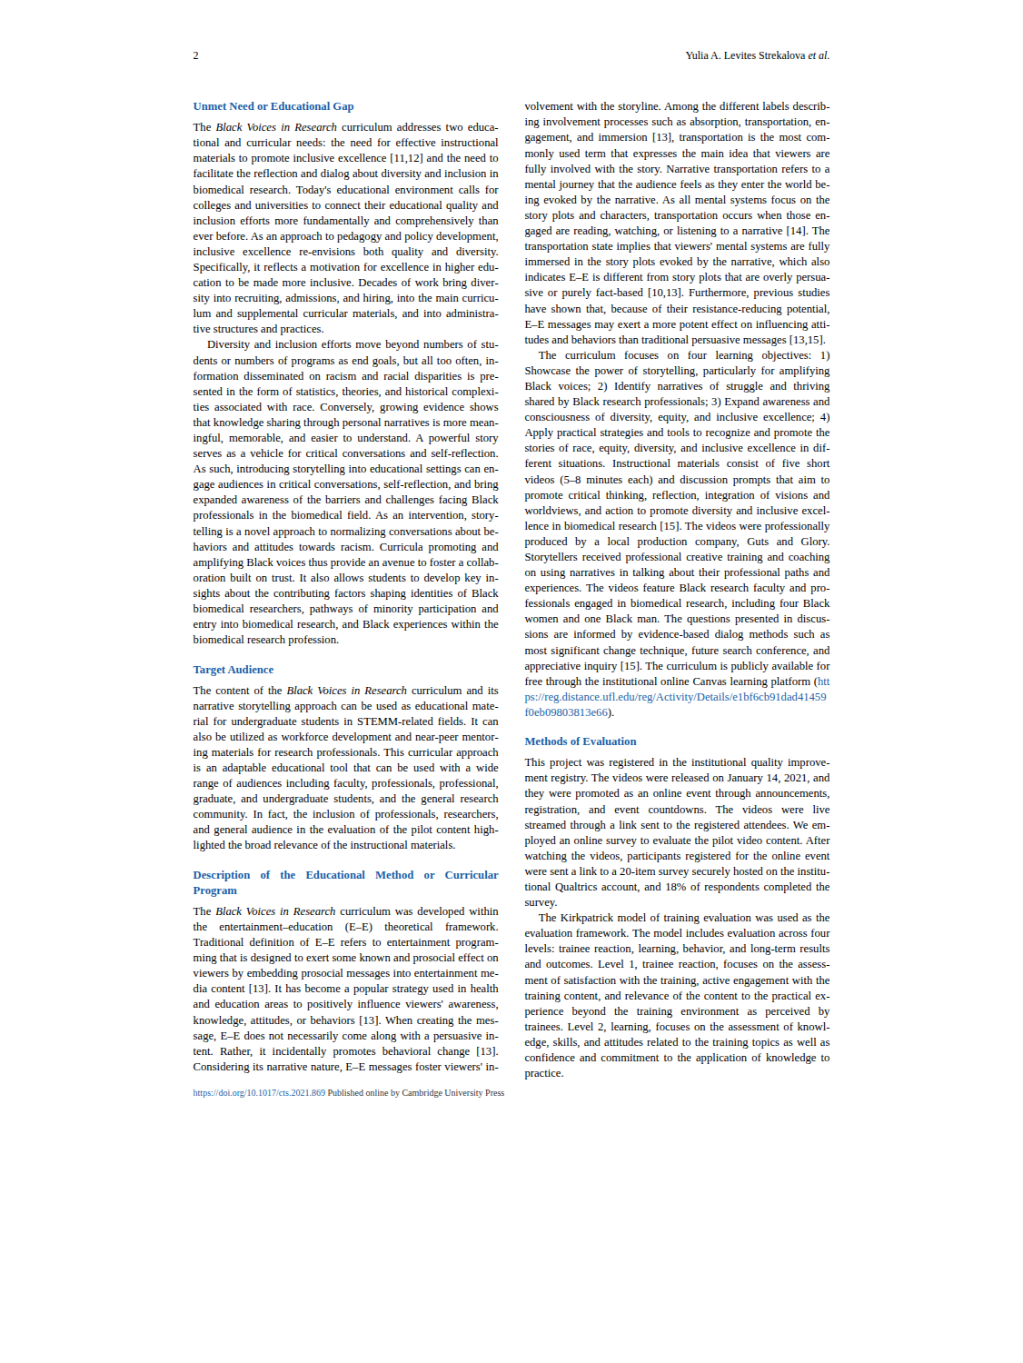2 Yulia A. Levites Strekalova et al.
Unmet Need or Educational Gap
The Black Voices in Research curriculum addresses two educational and curricular needs: the need for effective instructional materials to promote inclusive excellence [11,12] and the need to facilitate the reflection and dialog about diversity and inclusion in biomedical research. Today's educational environment calls for colleges and universities to connect their educational quality and inclusion efforts more fundamentally and comprehensively than ever before. As an approach to pedagogy and policy development, inclusive excellence re-envisions both quality and diversity. Specifically, it reflects a motivation for excellence in higher education to be made more inclusive. Decades of work bring diversity into recruiting, admissions, and hiring, into the main curriculum and supplemental curricular materials, and into administrative structures and practices.
Diversity and inclusion efforts move beyond numbers of students or numbers of programs as end goals, but all too often, information disseminated on racism and racial disparities is presented in the form of statistics, theories, and historical complexities associated with race. Conversely, growing evidence shows that knowledge sharing through personal narratives is more meaningful, memorable, and easier to understand. A powerful story serves as a vehicle for critical conversations and self-reflection. As such, introducing storytelling into educational settings can engage audiences in critical conversations, self-reflection, and bring expanded awareness of the barriers and challenges facing Black professionals in the biomedical field. As an intervention, storytelling is a novel approach to normalizing conversations about behaviors and attitudes towards racism. Curricula promoting and amplifying Black voices thus provide an avenue to foster a collaboration built on trust. It also allows students to develop key insights about the contributing factors shaping identities of Black biomedical researchers, pathways of minority participation and entry into biomedical research, and Black experiences within the biomedical research profession.
Target Audience
The content of the Black Voices in Research curriculum and its narrative storytelling approach can be used as educational material for undergraduate students in STEMM-related fields. It can also be utilized as workforce development and near-peer mentoring materials for research professionals. This curricular approach is an adaptable educational tool that can be used with a wide range of audiences including faculty, professionals, professional, graduate, and undergraduate students, and the general research community. In fact, the inclusion of professionals, researchers, and general audience in the evaluation of the pilot content highlighted the broad relevance of the instructional materials.
Description of the Educational Method or Curricular Program
The Black Voices in Research curriculum was developed within the entertainment–education (E–E) theoretical framework. Traditional definition of E–E refers to entertainment programming that is designed to exert some known and prosocial effect on viewers by embedding prosocial messages into entertainment media content [13]. It has become a popular strategy used in health and education areas to positively influence viewers' awareness, knowledge, attitudes, or behaviors [13]. When creating the message, E–E does not necessarily come along with a persuasive intent. Rather, it incidentally promotes behavioral change [13]. Considering its narrative nature, E–E messages foster viewers' involvement with the storyline. Among the different labels describing involvement processes such as absorption, transportation, engagement, and immersion [13], transportation is the most commonly used term that expresses the main idea that viewers are fully involved with the story. Narrative transportation refers to a mental journey that the audience feels as they enter the world being evoked by the narrative. As all mental systems focus on the story plots and characters, transportation occurs when those engaged are reading, watching, or listening to a narrative [14]. The transportation state implies that viewers' mental systems are fully immersed in the story plots evoked by the narrative, which also indicates E–E is different from story plots that are overly persuasive or purely fact-based [10,13]. Furthermore, previous studies have shown that, because of their resistance-reducing potential, E–E messages may exert a more potent effect on influencing attitudes and behaviors than traditional persuasive messages [13,15].
The curriculum focuses on four learning objectives: 1) Showcase the power of storytelling, particularly for amplifying Black voices; 2) Identify narratives of struggle and thriving shared by Black research professionals; 3) Expand awareness and consciousness of diversity, equity, and inclusive excellence; 4) Apply practical strategies and tools to recognize and promote the stories of race, equity, diversity, and inclusive excellence in different situations. Instructional materials consist of five short videos (5–8 minutes each) and discussion prompts that aim to promote critical thinking, reflection, integration of visions and worldviews, and action to promote diversity and inclusive excellence in biomedical research [15]. The videos were professionally produced by a local production company, Guts and Glory. Storytellers received professional creative training and coaching on using narratives in talking about their professional paths and experiences. The videos feature Black research faculty and professionals engaged in biomedical research, including four Black women and one Black man. The questions presented in discussions are informed by evidence-based dialog methods such as most significant change technique, future search conference, and appreciative inquiry [15]. The curriculum is publicly available for free through the institutional online Canvas learning platform (https://reg.distance.ufl.edu/reg/Activity/Details/e1bf6cb91dad41459f0eb09803813e66).
Methods of Evaluation
This project was registered in the institutional quality improvement registry. The videos were released on January 14, 2021, and they were promoted as an online event through announcements, registration, and event countdowns. The videos were live streamed through a link sent to the registered attendees. We employed an online survey to evaluate the pilot video content. After watching the videos, participants registered for the online event were sent a link to a 20-item survey securely hosted on the institutional Qualtrics account, and 18% of respondents completed the survey.
The Kirkpatrick model of training evaluation was used as the evaluation framework. The model includes evaluation across four levels: trainee reaction, learning, behavior, and long-term results and outcomes. Level 1, trainee reaction, focuses on the assessment of satisfaction with the training, active engagement with the training content, and relevance of the content to the practical experience beyond the training environment as perceived by trainees. Level 2, learning, focuses on the assessment of knowledge, skills, and attitudes related to the training topics as well as confidence and commitment to the application of knowledge to practice.
https://doi.org/10.1017/cts.2021.869 Published online by Cambridge University Press